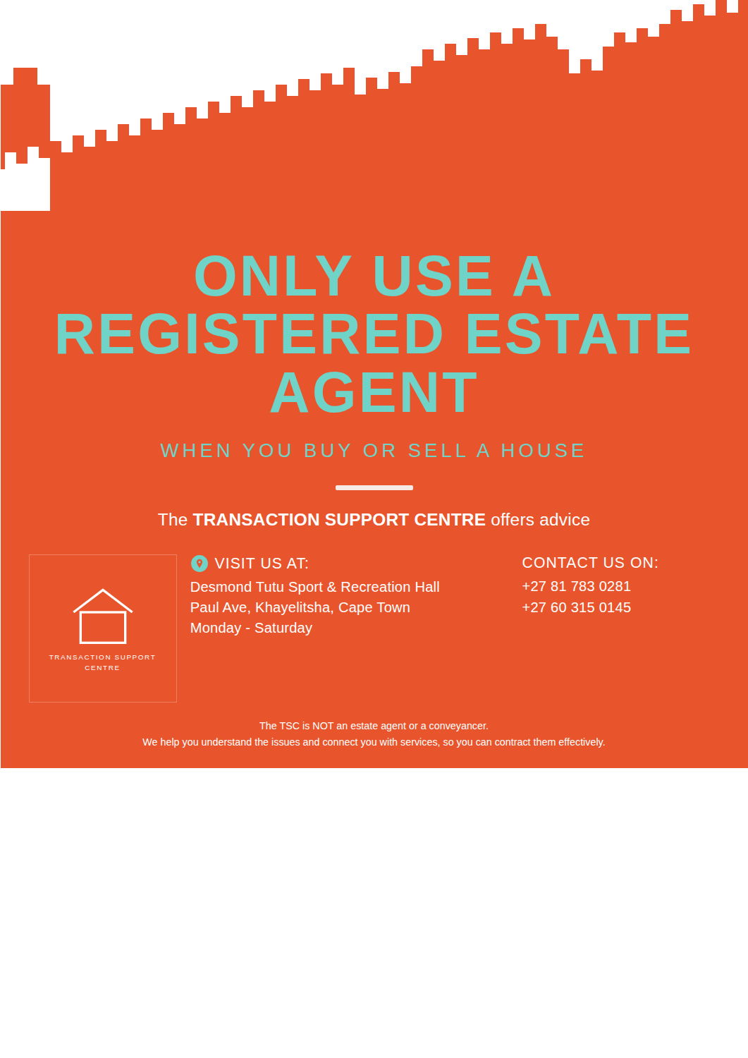Only use a registered estate agent
When you buy or sell a house
The TRANSACTION SUPPORT CENTRE offers advice
Transaction Support
Centre
VISIT US AT:
Desmond Tutu Sport & Recreation Hall
Paul Ave, Khayelitsha, Cape Town
Monday - Saturday
CONTACT US ON:
+27 81 783 0281 +27 60 315 0145
The TSC is NOT an estate agent or a conveyancer.
We help you understand the issues and connect you with services, so you can contract them effectively.